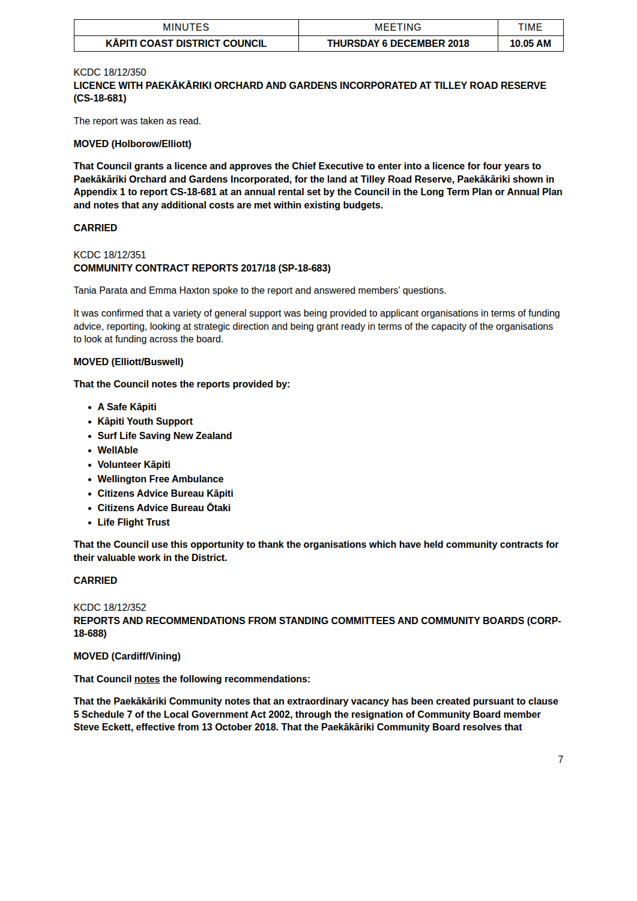| MINUTES | MEETING | TIME |
| KĀPITI COAST DISTRICT COUNCIL | THURSDAY 6 DECEMBER 2018 | 10.05 AM |
KCDC 18/12/350
Licence with Paekākāriki Orchard and Gardens Incorporated at Tilley Road Reserve (CS-18-681)
The report was taken as read.
MOVED (Holborow/Elliott)
That Council grants a licence and approves the Chief Executive to enter into a licence for four years to Paekākāriki Orchard and Gardens Incorporated, for the land at Tilley Road Reserve, Paekākāriki shown in Appendix 1 to report CS-18-681 at an annual rental set by the Council in the Long Term Plan or Annual Plan and notes that any additional costs are met within existing budgets.
CARRIED
KCDC 18/12/351
Community Contract Reports 2017/18 (SP-18-683)
Tania Parata and Emma Haxton spoke to the report and answered members’ questions.
It was confirmed that a variety of general support was being provided to applicant organisations in terms of funding advice, reporting, looking at strategic direction and being grant ready in terms of the capacity of the organisations to look at funding across the board.
MOVED (Elliott/Buswell)
That the Council notes the reports provided by:
A Safe Kāpiti
Kāpiti Youth Support
Surf Life Saving New Zealand
WellAble
Volunteer Kāpiti
Wellington Free Ambulance
Citizens Advice Bureau Kāpiti
Citizens Advice Bureau Ōtaki
Life Flight Trust
That the Council use this opportunity to thank the organisations which have held community contracts for their valuable work in the District.
CARRIED
KCDC 18/12/352
Reports and Recommendations from Standing Committees and Community Boards (Corp-18-688)
MOVED (Cardiff/Vining)
That Council notes the following recommendations:
That the Paekākāriki Community notes that an extraordinary vacancy has been created pursuant to clause 5 Schedule 7 of the Local Government Act 2002, through the resignation of Community Board member Steve Eckett, effective from 13 October 2018. That the Paekākāriki Community Board resolves that
7